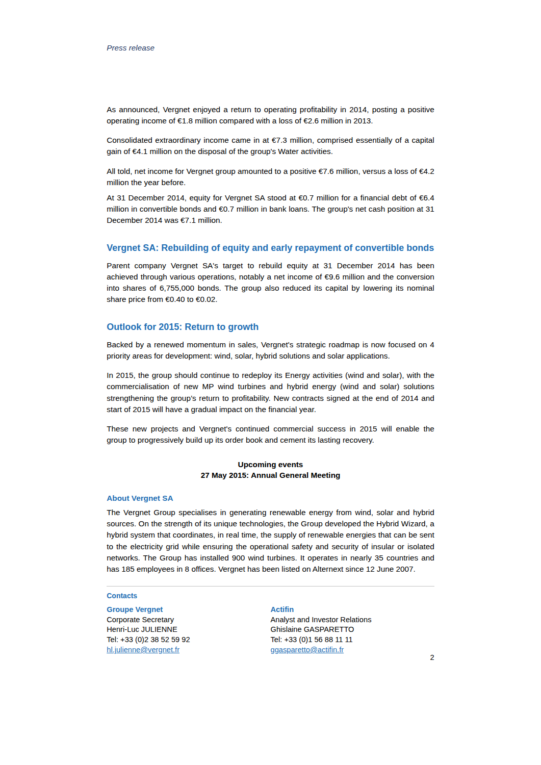Press release
As announced, Vergnet enjoyed a return to operating profitability in 2014, posting a positive operating income of €1.8 million compared with a loss of €2.6 million in 2013.
Consolidated extraordinary income came in at €7.3 million, comprised essentially of a capital gain of €4.1 million on the disposal of the group's Water activities.
All told, net income for Vergnet group amounted to a positive €7.6 million, versus a loss of €4.2 million the year before.
At 31 December 2014, equity for Vergnet SA stood at €0.7 million for a financial debt of €6.4 million in convertible bonds and €0.7 million in bank loans. The group's net cash position at 31 December 2014 was €7.1 million.
Vergnet SA: Rebuilding of equity and early repayment of convertible bonds
Parent company Vergnet SA's target to rebuild equity at 31 December 2014 has been achieved through various operations, notably a net income of €9.6 million and the conversion into shares of 6,755,000 bonds. The group also reduced its capital by lowering its nominal share price from €0.40 to €0.02.
Outlook for 2015: Return to growth
Backed by a renewed momentum in sales, Vergnet's strategic roadmap is now focused on 4 priority areas for development: wind, solar, hybrid solutions and solar applications.
In 2015, the group should continue to redeploy its Energy activities (wind and solar), with the commercialisation of new MP wind turbines and hybrid energy (wind and solar) solutions strengthening the group’s return to profitability. New contracts signed at the end of 2014 and start of 2015 will have a gradual impact on the financial year.
These new projects and Vergnet's continued commercial success in 2015 will enable the group to progressively build up its order book and cement its lasting recovery.
Upcoming events
27 May 2015: Annual General Meeting
About Vergnet SA
The Vergnet Group specialises in generating renewable energy from wind, solar and hybrid sources. On the strength of its unique technologies, the Group developed the Hybrid Wizard, a hybrid system that coordinates, in real time, the supply of renewable energies that can be sent to the electricity grid while ensuring the operational safety and security of insular or isolated networks. The Group has installed 900 wind turbines. It operates in nearly 35 countries and has 185 employees in 8 offices. Vergnet has been listed on Alternext since 12 June 2007.
Contacts
| Groupe Vergnet Corporate Secretary Henri-Luc JULIENNE Tel: +33 (0)2 38 52 59 92 hl.julienne@vergnet.fr | Actifin Analyst and Investor Relations Ghislaine GASPARETTO Tel: +33 (0)1 56 88 11 11 ggasparetto@actifin.fr |
2